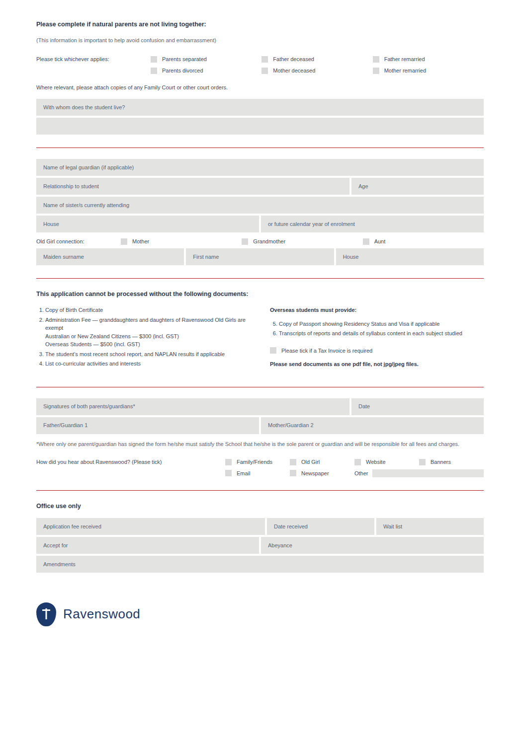Please complete if natural parents are not living together:
(This information is important to help avoid confusion and embarrassment)
Please tick whichever applies:
Parents separated
Father deceased
Father remarried
Parents divorced
Mother deceased
Mother remarried
Where relevant, please attach copies of any Family Court or other court orders.
With whom does the student live?
Name of legal guardian (if applicable)
Relationship to student
Age
Name of sister/s currently attending
House
or future calendar year of enrolment
Old Girl connection:
Mother
Grandmother
Aunt
Maiden surname
First name
House
This application cannot be processed without the following documents:
Copy of Birth Certificate
Administration Fee — granddaughters and daughters of Ravenswood Old Girls are exempt Australian or New Zealand Citizens — $300 (incl. GST) Overseas Students — $500 (incl. GST)
The student’s most recent school report, and NAPLAN results if applicable
List co-curricular activities and interests
Overseas students must provide:
Copy of Passport showing Residency Status and Visa if applicable
Transcripts of reports and details of syllabus content in each subject studied
Please tick if a Tax Invoice is required
Please send documents as one pdf file, not jpg/jpeg files.
Signatures of both parents/guardians*
Date
Father/Guardian 1
Mother/Guardian 2
*Where only one parent/guardian has signed the form he/she must satisfy the School that he/she is the sole parent or guardian and will be responsible for all fees and charges.
How did you hear about Ravenswood? (Please tick)
Family/Friends
Old Girl
Website
Banners
Email
Newspaper
Other
Office use only
Application fee received
Date received
Wait list
Accept for
Abeyance
Amendments
Ravenswood